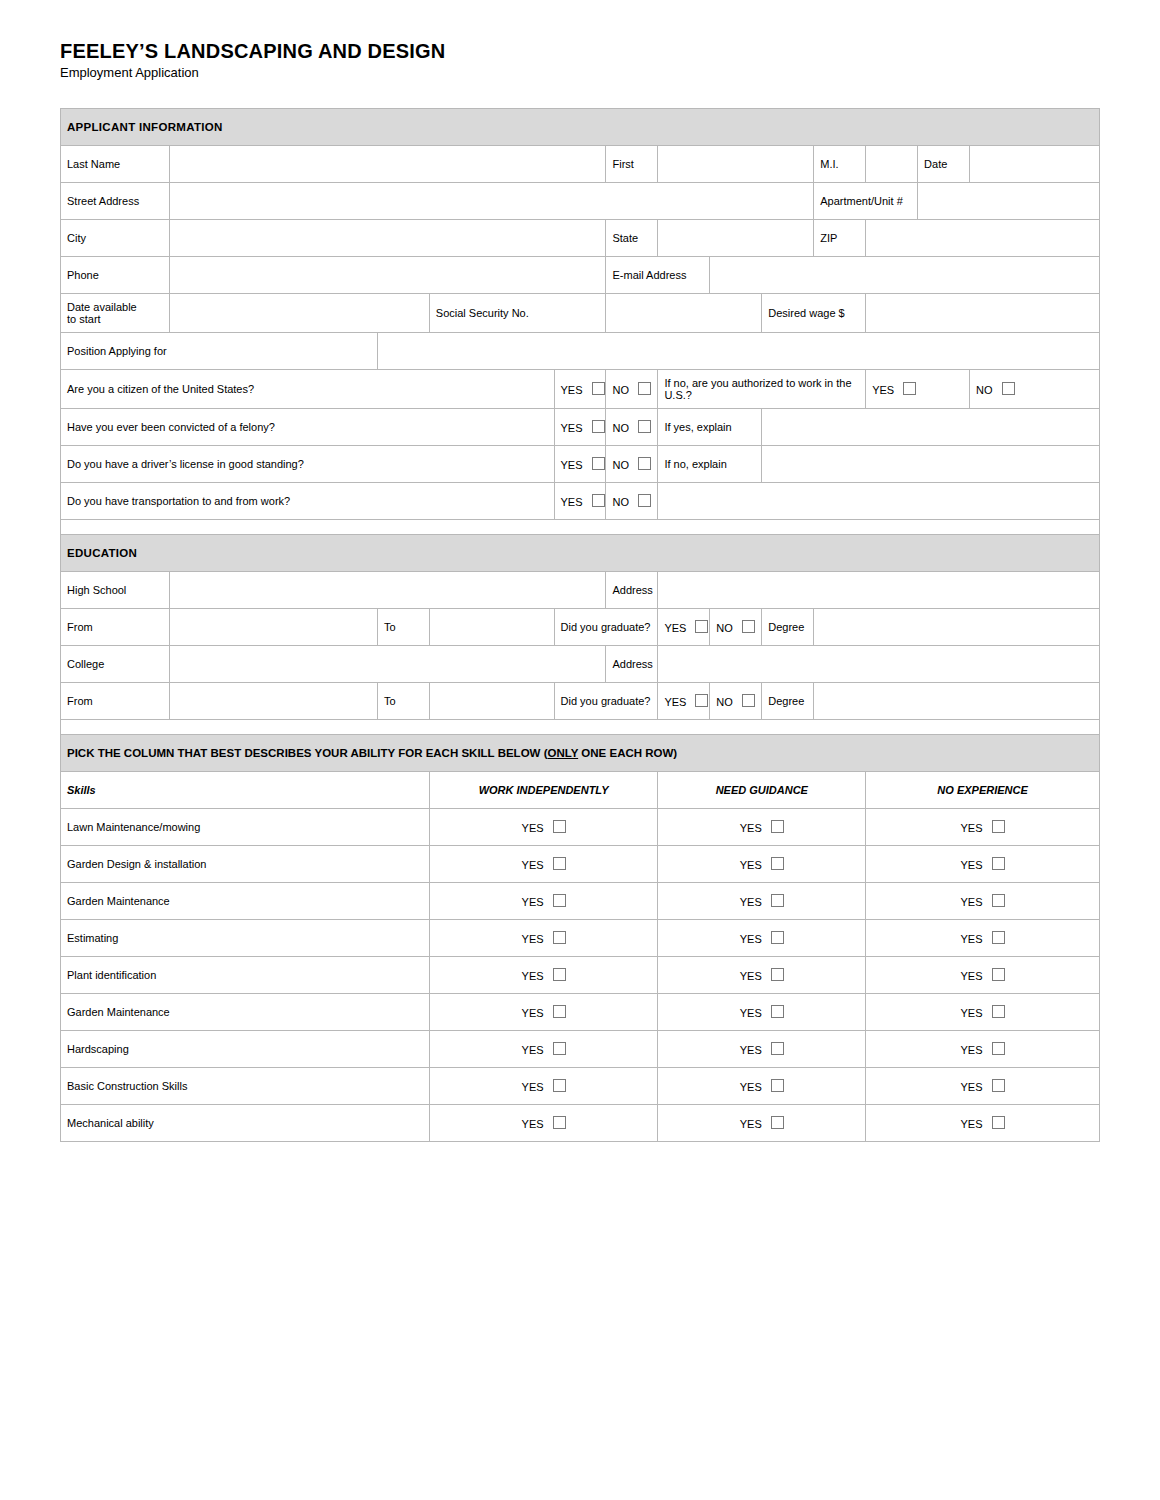FEELEY’S LANDSCAPING AND DESIGN
Employment Application
| APPLICANT INFORMATION |
| Last Name | | First | | M.I. | | Date | |
| Street Address | | Apartment/Unit # | |
| City | | State | | ZIP | |
| Phone | | E-mail Address | |
| Date available to start | | Social Security No. | | Desired wage $ | |
| Position Applying for | |
| Are you a citizen of the United States? | YES | NO | If no, are you authorized to work in the U.S.? | YES | NO |
| Have you ever been convicted of a felony? | YES | NO | If yes, explain | |
| Do you have a driver’s license in good standing? | YES | NO | If no, explain | |
| Do you have transportation to and from work? | YES | NO | |
| EDUCATION |
| High School | | Address | |
| From | | To | | Did you graduate? | YES | NO | Degree | |
| College | | Address | |
| From | | To | | Did you graduate? | YES | NO | Degree | |
| PICK THE COLUMN THAT BEST DESCRIBES YOUR ABILITY FOR EACH SKILL BELOW ( ONLY ONE EACH ROW) |
| Skills | WORK INDEPENDENTLY | NEED GUIDANCE | NO EXPERIENCE |
| Lawn Maintenance/mowing | YES | YES | YES |
| Garden Design & installation | YES | YES | YES |
| Garden Maintenance | YES | YES | YES |
| Estimating | YES | YES | YES |
| Plant identification | YES | YES | YES |
| Garden Maintenance | YES | YES | YES |
| Hardscaping | YES | YES | YES |
| Basic Construction Skills | YES | YES | YES |
| Mechanical ability | YES | YES | YES |